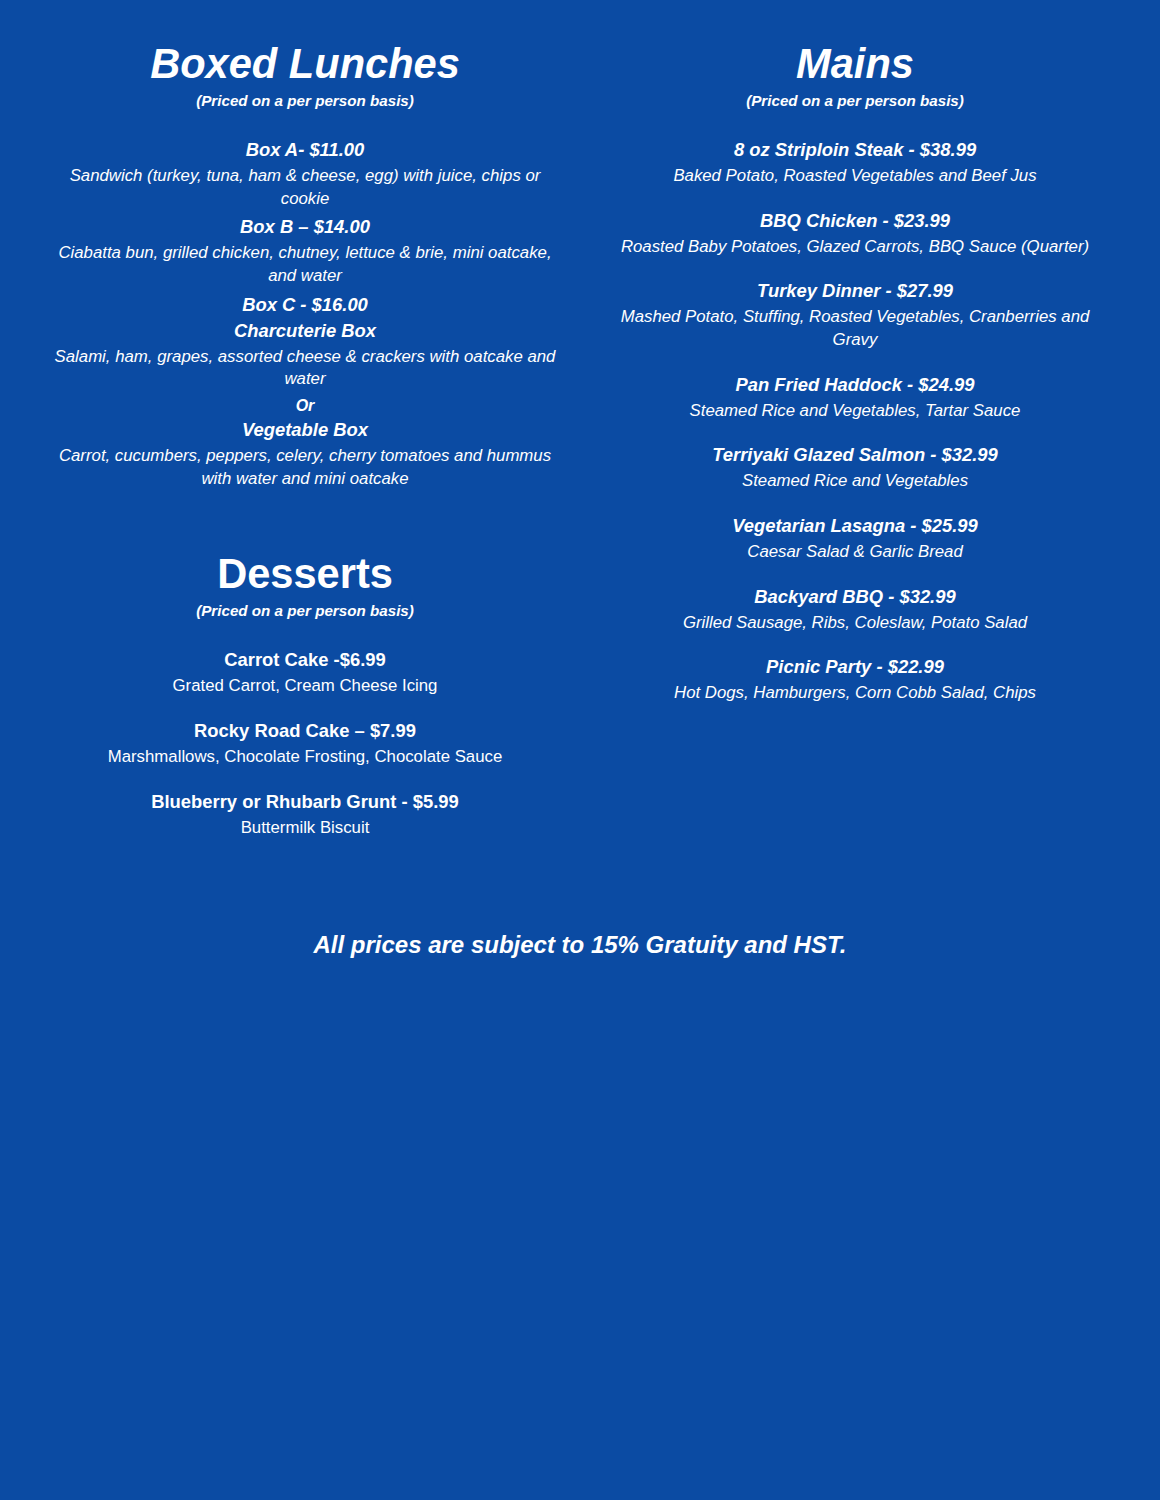Boxed Lunches
(Priced on a per person basis)
Box A- $11.00
Sandwich (turkey, tuna, ham & cheese, egg) with juice, chips or cookie
Box B – $14.00
Ciabatta bun, grilled chicken, chutney, lettuce & brie, mini oatcake, and water
Box C - $16.00
Charcuterie Box
Salami, ham, grapes, assorted cheese & crackers with oatcake and water
Or
Vegetable Box
Carrot, cucumbers, peppers, celery, cherry tomatoes and hummus with water and mini oatcake
Desserts
(Priced on a per person basis)
Carrot Cake -$6.99
Grated Carrot, Cream Cheese Icing
Rocky Road Cake – $7.99
Marshmallows, Chocolate Frosting, Chocolate Sauce
Blueberry or Rhubarb Grunt - $5.99
Buttermilk Biscuit
Mains
(Priced on a per person basis)
8 oz Striploin Steak - $38.99
Baked Potato, Roasted Vegetables and Beef Jus
BBQ Chicken - $23.99
Roasted Baby Potatoes, Glazed Carrots, BBQ Sauce (Quarter)
Turkey Dinner - $27.99
Mashed Potato, Stuffing, Roasted Vegetables, Cranberries and Gravy
Pan Fried Haddock - $24.99
Steamed Rice and Vegetables, Tartar Sauce
Terriyaki Glazed Salmon - $32.99
Steamed Rice and Vegetables
Vegetarian Lasagna - $25.99
Caesar Salad & Garlic Bread
Backyard BBQ - $32.99
Grilled Sausage, Ribs, Coleslaw, Potato Salad
Picnic Party - $22.99
Hot Dogs, Hamburgers, Corn Cobb Salad, Chips
All prices are subject to 15% Gratuity and HST.